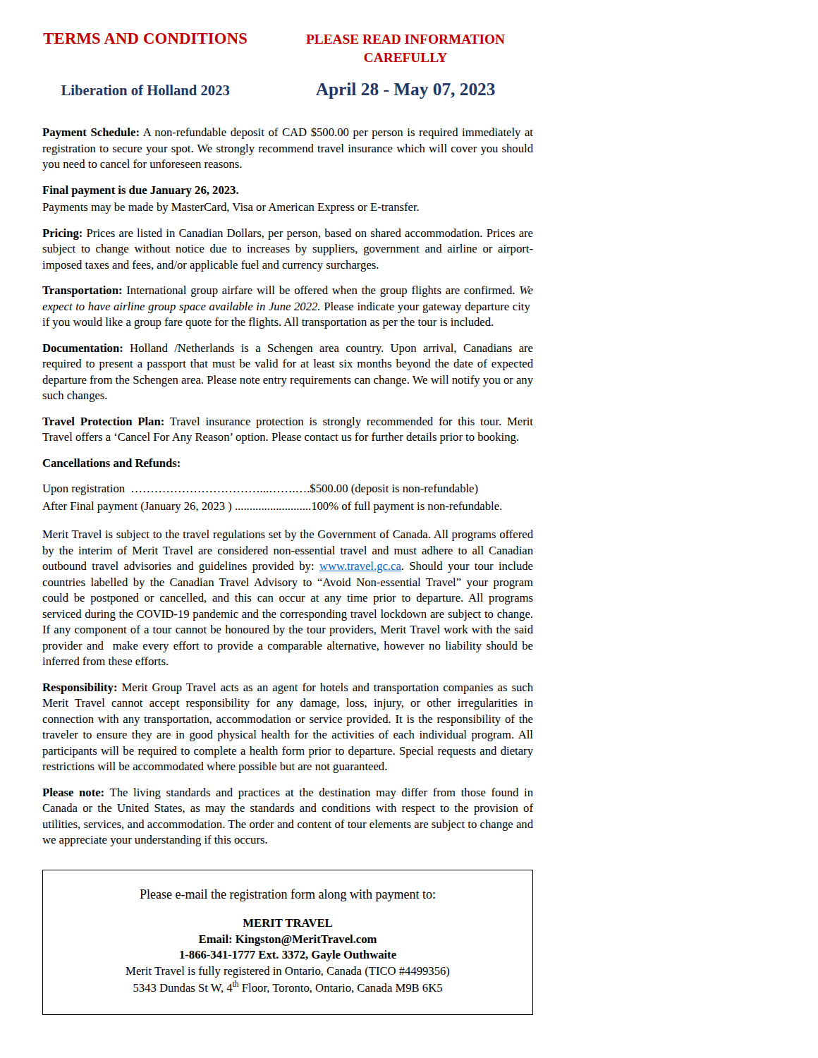TERMS AND CONDITIONS
PLEASE READ INFORMATION CAREFULLY
Liberation of Holland 2023
April 28 - May 07, 2023
Payment Schedule: A non-refundable deposit of CAD $500.00 per person is required immediately at registration to secure your spot. We strongly recommend travel insurance which will cover you should you need to cancel for unforeseen reasons.
Final payment is due January 26, 2023.
Payments may be made by MasterCard, Visa or American Express or E-transfer.
Pricing: Prices are listed in Canadian Dollars, per person, based on shared accommodation. Prices are subject to change without notice due to increases by suppliers, government and airline or airport-imposed taxes and fees, and/or applicable fuel and currency surcharges.
Transportation: International group airfare will be offered when the group flights are confirmed. We expect to have airline group space available in June 2022. Please indicate your gateway departure city if you would like a group fare quote for the flights. All transportation as per the tour is included.
Documentation: Holland /Netherlands is a Schengen area country. Upon arrival, Canadians are required to present a passport that must be valid for at least six months beyond the date of expected departure from the Schengen area. Please note entry requirements can change. We will notify you or any such changes.
Travel Protection Plan: Travel insurance protection is strongly recommended for this tour. Merit Travel offers a ‘Cancel For Any Reason’ option. Please contact us for further details prior to booking.
Cancellations and Refunds:
Upon registration ……………………………...…….….$500.00 (deposit is non-refundable)
After Final payment (January 26, 2023 ) ..........................100% of full payment is non-refundable.
Merit Travel is subject to the travel regulations set by the Government of Canada. All programs offered by the interim of Merit Travel are considered non-essential travel and must adhere to all Canadian outbound travel advisories and guidelines provided by: www.travel.gc.ca. Should your tour include countries labelled by the Canadian Travel Advisory to “Avoid Non-essential Travel” your program could be postponed or cancelled, and this can occur at any time prior to departure. All programs serviced during the COVID-19 pandemic and the corresponding travel lockdown are subject to change. If any component of a tour cannot be honoured by the tour providers, Merit Travel work with the said provider and make every effort to provide a comparable alternative, however no liability should be inferred from these efforts.
Responsibility: Merit Group Travel acts as an agent for hotels and transportation companies as such Merit Travel cannot accept responsibility for any damage, loss, injury, or other irregularities in connection with any transportation, accommodation or service provided. It is the responsibility of the traveler to ensure they are in good physical health for the activities of each individual program. All participants will be required to complete a health form prior to departure. Special requests and dietary restrictions will be accommodated where possible but are not guaranteed.
Please note: The living standards and practices at the destination may differ from those found in Canada or the United States, as may the standards and conditions with respect to the provision of utilities, services, and accommodation. The order and content of tour elements are subject to change and we appreciate your understanding if this occurs.
Please e-mail the registration form along with payment to:
MERIT TRAVEL
Email: Kingston@MeritTravel.com
1-866-341-1777 Ext. 3372, Gayle Outhwaite
Merit Travel is fully registered in Ontario, Canada (TICO #4499356)
5343 Dundas St W, 4th Floor, Toronto, Ontario, Canada M9B 6K5